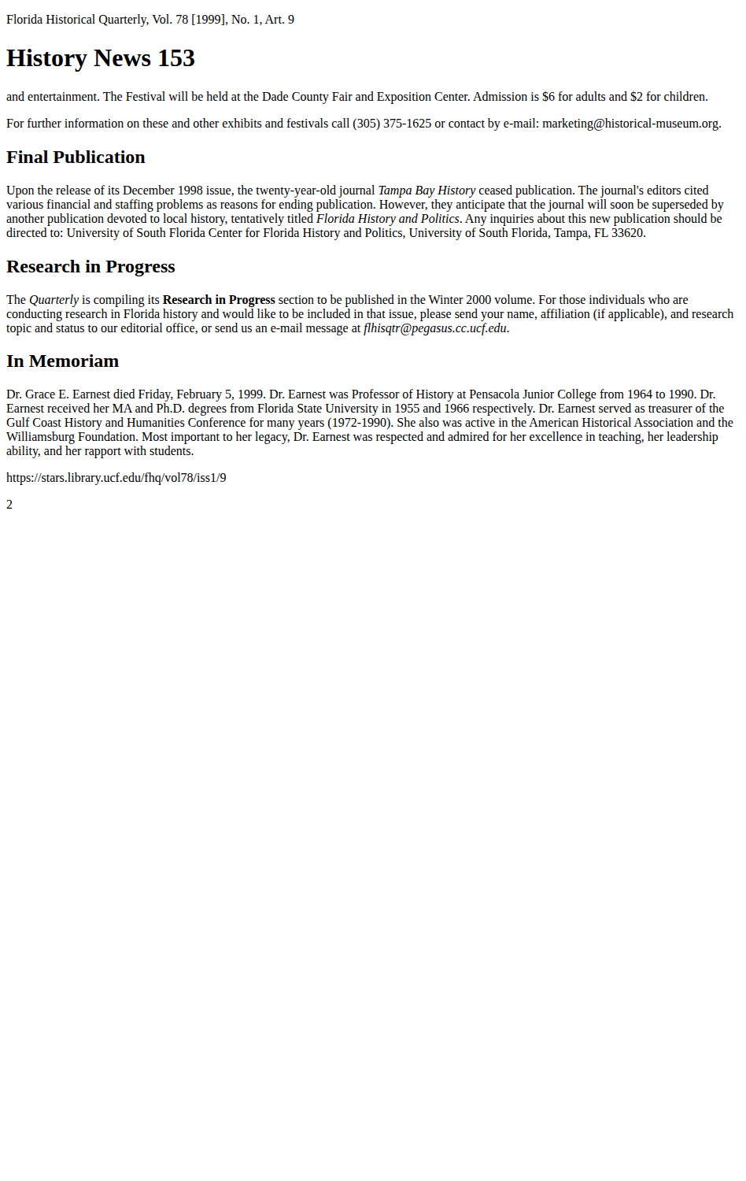Florida Historical Quarterly, Vol. 78 [1999], No. 1, Art. 9
History News 153
and entertainment. The Festival will be held at the Dade County Fair and Exposition Center. Admission is $6 for adults and $2 for children.
For further information on these and other exhibits and festivals call (305) 375-1625 or contact by e-mail: marketing@historical-museum.org.
Final Publication
Upon the release of its December 1998 issue, the twenty-year-old journal Tampa Bay History ceased publication. The journal's editors cited various financial and staffing problems as reasons for ending publication. However, they anticipate that the journal will soon be superseded by another publication devoted to local history, tentatively titled Florida History and Politics. Any inquiries about this new publication should be directed to: University of South Florida Center for Florida History and Politics, University of South Florida, Tampa, FL 33620.
Research in Progress
The Quarterly is compiling its Research in Progress section to be published in the Winter 2000 volume. For those individuals who are conducting research in Florida history and would like to be included in that issue, please send your name, affiliation (if applicable), and research topic and status to our editorial office, or send us an e-mail message at flhisqtr@pegasus.cc.ucf.edu.
In Memoriam
Dr. Grace E. Earnest died Friday, February 5, 1999. Dr. Earnest was Professor of History at Pensacola Junior College from 1964 to 1990. Dr. Earnest received her MA and Ph.D. degrees from Florida State University in 1955 and 1966 respectively. Dr. Earnest served as treasurer of the Gulf Coast History and Humanities Conference for many years (1972-1990). She also was active in the American Historical Association and the Williamsburg Foundation. Most important to her legacy, Dr. Earnest was respected and admired for her excellence in teaching, her leadership ability, and her rapport with students.
https://stars.library.ucf.edu/fhq/vol78/iss1/9
2